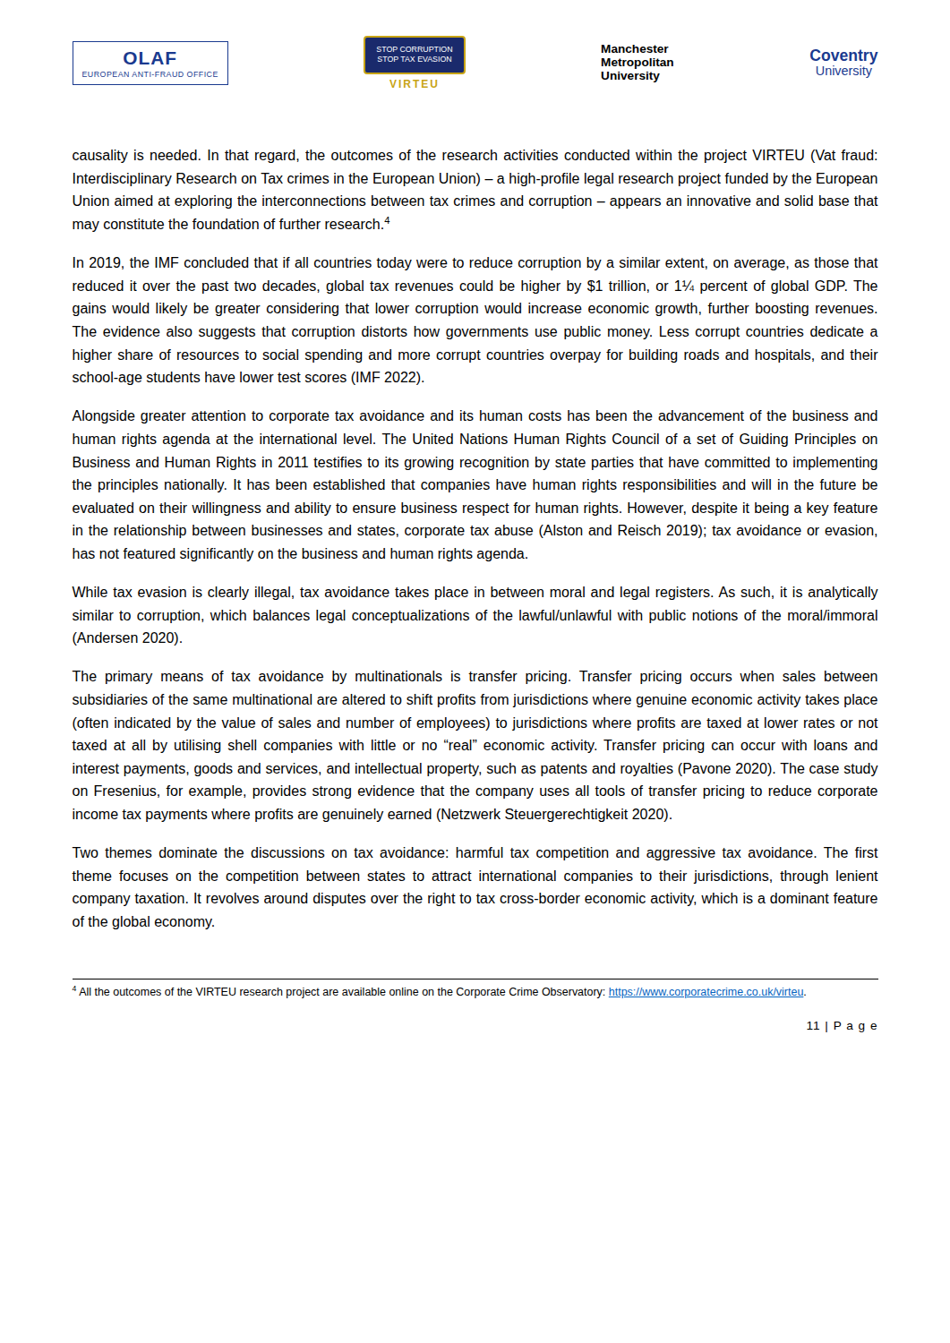OLAF
EUROPEAN ANTI-FRAUD OFFICE
STOP CORRUPTION
STOP TAX EVASION
VIRTEU
Manchester
Metropolitan
University
Coventry
University
causality is needed. In that regard, the outcomes of the research activities conducted within the project VIRTEU (Vat fraud: Interdisciplinary Research on Tax crimes in the European Union) – a high-profile legal research project funded by the European Union aimed at exploring the interconnections between tax crimes and corruption – appears an innovative and solid base that may constitute the foundation of further research.4
In 2019, the IMF concluded that if all countries today were to reduce corruption by a similar extent, on average, as those that reduced it over the past two decades, global tax revenues could be higher by $1 trillion, or 1¼ percent of global GDP. The gains would likely be greater considering that lower corruption would increase economic growth, further boosting revenues. The evidence also suggests that corruption distorts how governments use public money. Less corrupt countries dedicate a higher share of resources to social spending and more corrupt countries overpay for building roads and hospitals, and their school-age students have lower test scores (IMF 2022).
Alongside greater attention to corporate tax avoidance and its human costs has been the advancement of the business and human rights agenda at the international level. The United Nations Human Rights Council of a set of Guiding Principles on Business and Human Rights in 2011 testifies to its growing recognition by state parties that have committed to implementing the principles nationally. It has been established that companies have human rights responsibilities and will in the future be evaluated on their willingness and ability to ensure business respect for human rights. However, despite it being a key feature in the relationship between businesses and states, corporate tax abuse (Alston and Reisch 2019); tax avoidance or evasion, has not featured significantly on the business and human rights agenda.
While tax evasion is clearly illegal, tax avoidance takes place in between moral and legal registers. As such, it is analytically similar to corruption, which balances legal conceptualizations of the lawful/unlawful with public notions of the moral/immoral (Andersen 2020).
The primary means of tax avoidance by multinationals is transfer pricing. Transfer pricing occurs when sales between subsidiaries of the same multinational are altered to shift profits from jurisdictions where genuine economic activity takes place (often indicated by the value of sales and number of employees) to jurisdictions where profits are taxed at lower rates or not taxed at all by utilising shell companies with little or no “real” economic activity. Transfer pricing can occur with loans and interest payments, goods and services, and intellectual property, such as patents and royalties (Pavone 2020). The case study on Fresenius, for example, provides strong evidence that the company uses all tools of transfer pricing to reduce corporate income tax payments where profits are genuinely earned (Netzwerk Steuergerechtigkeit 2020).
Two themes dominate the discussions on tax avoidance: harmful tax competition and aggressive tax avoidance. The first theme focuses on the competition between states to attract international companies to their jurisdictions, through lenient company taxation. It revolves around disputes over the right to tax cross-border economic activity, which is a dominant feature of the global economy.
4 All the outcomes of the VIRTEU research project are available online on the Corporate Crime Observatory: https://www.corporatecrime.co.uk/virteu.
11 | P a g e